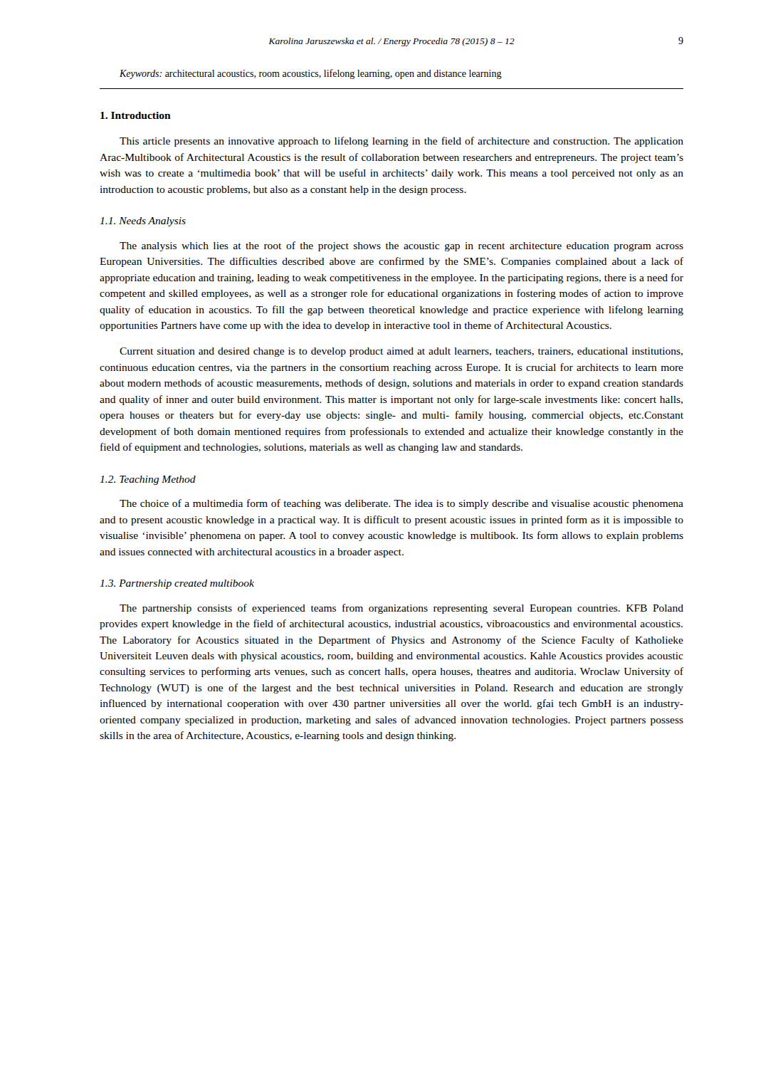Karolina Jaruszewska et al. / Energy Procedia 78 (2015) 8 – 12 9
Keywords: architectural acoustics, room acoustics, lifelong learning, open and distance learning
1. Introduction
This article presents an innovative approach to lifelong learning in the field of architecture and construction. The application Arac-Multibook of Architectural Acoustics is the result of collaboration between researchers and entrepreneurs. The project team’s wish was to create a ‘multimedia book’ that will be useful in architects’ daily work. This means a tool perceived not only as an introduction to acoustic problems, but also as a constant help in the design process.
1.1. Needs Analysis
The analysis which lies at the root of the project shows the acoustic gap in recent architecture education program across European Universities. The difficulties described above are confirmed by the SME’s. Companies complained about a lack of appropriate education and training, leading to weak competitiveness in the employee. In the participating regions, there is a need for competent and skilled employees, as well as a stronger role for educational organizations in fostering modes of action to improve quality of education in acoustics. To fill the gap between theoretical knowledge and practice experience with lifelong learning opportunities Partners have come up with the idea to develop in interactive tool in theme of Architectural Acoustics.
Current situation and desired change is to develop product aimed at adult learners, teachers, trainers, educational institutions, continuous education centres, via the partners in the consortium reaching across Europe. It is crucial for architects to learn more about modern methods of acoustic measurements, methods of design, solutions and materials in order to expand creation standards and quality of inner and outer build environment. This matter is important not only for large-scale investments like: concert halls, opera houses or theaters but for every-day use objects: single- and multi- family housing, commercial objects, etc.Constant development of both domain mentioned requires from professionals to extended and actualize their knowledge constantly in the field of equipment and technologies, solutions, materials as well as changing law and standards.
1.2. Teaching Method
The choice of a multimedia form of teaching was deliberate. The idea is to simply describe and visualise acoustic phenomena and to present acoustic knowledge in a practical way. It is difficult to present acoustic issues in printed form as it is impossible to visualise ‘invisible’ phenomena on paper. A tool to convey acoustic knowledge is multibook. Its form allows to explain problems and issues connected with architectural acoustics in a broader aspect.
1.3. Partnership created multibook
The partnership consists of experienced teams from organizations representing several European countries. KFB Poland provides expert knowledge in the field of architectural acoustics, industrial acoustics, vibroacoustics and environmental acoustics. The Laboratory for Acoustics situated in the Department of Physics and Astronomy of the Science Faculty of Katholieke Universiteit Leuven deals with physical acoustics, room, building and environmental acoustics. Kahle Acoustics provides acoustic consulting services to performing arts venues, such as concert halls, opera houses, theatres and auditoria. Wroclaw University of Technology (WUT) is one of the largest and the best technical universities in Poland. Research and education are strongly influenced by international cooperation with over 430 partner universities all over the world. gfai tech GmbH is an industry-oriented company specialized in production, marketing and sales of advanced innovation technologies. Project partners possess skills in the area of Architecture, Acoustics, e-learning tools and design thinking.